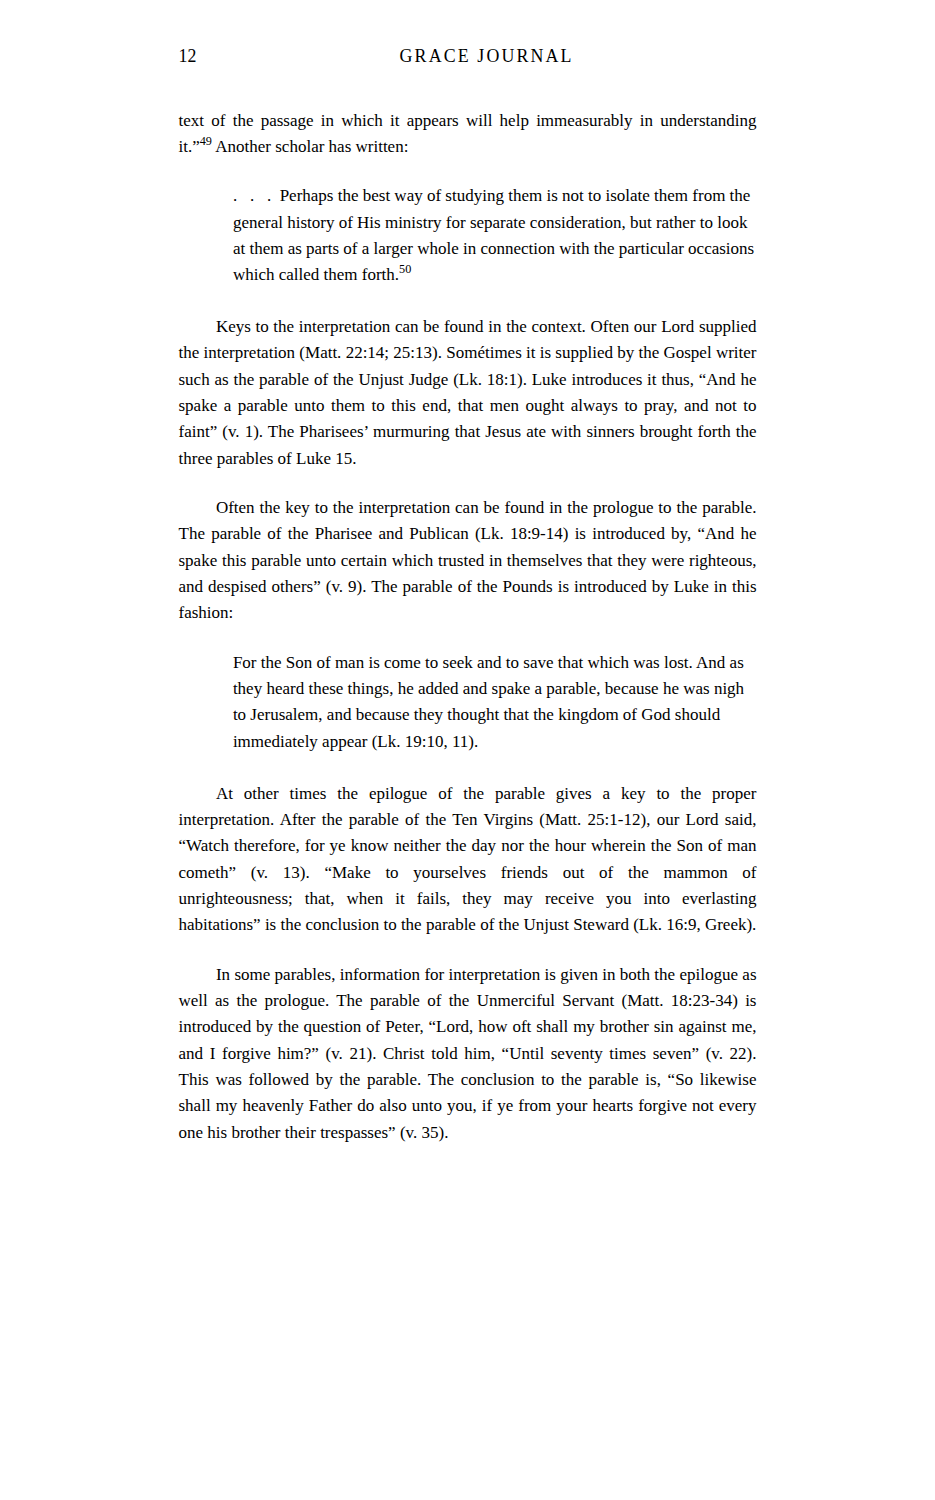12
Grace Journal
text of the passage in which it appears will help immeasurably in understanding it.”49 Another scholar has written:
. . . Perhaps the best way of studying them is not to isolate them from the general history of His ministry for separate consideration, but rather to look at them as parts of a larger whole in connection with the particular occasions which called them forth.50
Keys to the interpretation can be found in the context. Often our Lord supplied the interpretation (Matt. 22:14; 25:13). Sométimes it is supplied by the Gospel writer such as the parable of the Unjust Judge (Lk. 18:1). Luke introduces it thus, “And he spake a parable unto them to this end, that men ought always to pray, and not to faint” (v. 1). The Pharisees’ murmuring that Jesus ate with sinners brought forth the three parables of Luke 15.
Often the key to the interpretation can be found in the prologue to the parable. The parable of the Pharisee and Publican (Lk. 18:9-14) is introduced by, “And he spake this parable unto certain which trusted in themselves that they were righteous, and despised others” (v. 9). The parable of the Pounds is introduced by Luke in this fashion:
For the Son of man is come to seek and to save that which was lost. And as they heard these things, he added and spake a parable, because he was nigh to Jerusalem, and because they thought that the kingdom of God should immediately appear (Lk. 19:10, 11).
At other times the epilogue of the parable gives a key to the proper interpretation. After the parable of the Ten Virgins (Matt. 25:1-12), our Lord said, “Watch therefore, for ye know neither the day nor the hour wherein the Son of man cometh” (v. 13). “Make to yourselves friends out of the mammon of unrighteousness; that, when it fails, they may receive you into everlasting habitations” is the conclusion to the parable of the Unjust Steward (Lk. 16:9, Greek).
In some parables, information for interpretation is given in both the epilogue as well as the prologue. The parable of the Unmerciful Servant (Matt. 18:23-34) is introduced by the question of Peter, “Lord, how oft shall my brother sin against me, and I forgive him?” (v. 21). Christ told him, “Until seventy times seven” (v. 22). This was followed by the parable. The conclusion to the parable is, “So likewise shall my heavenly Father do also unto you, if ye from your hearts forgive not every one his brother their trespasses” (v. 35).